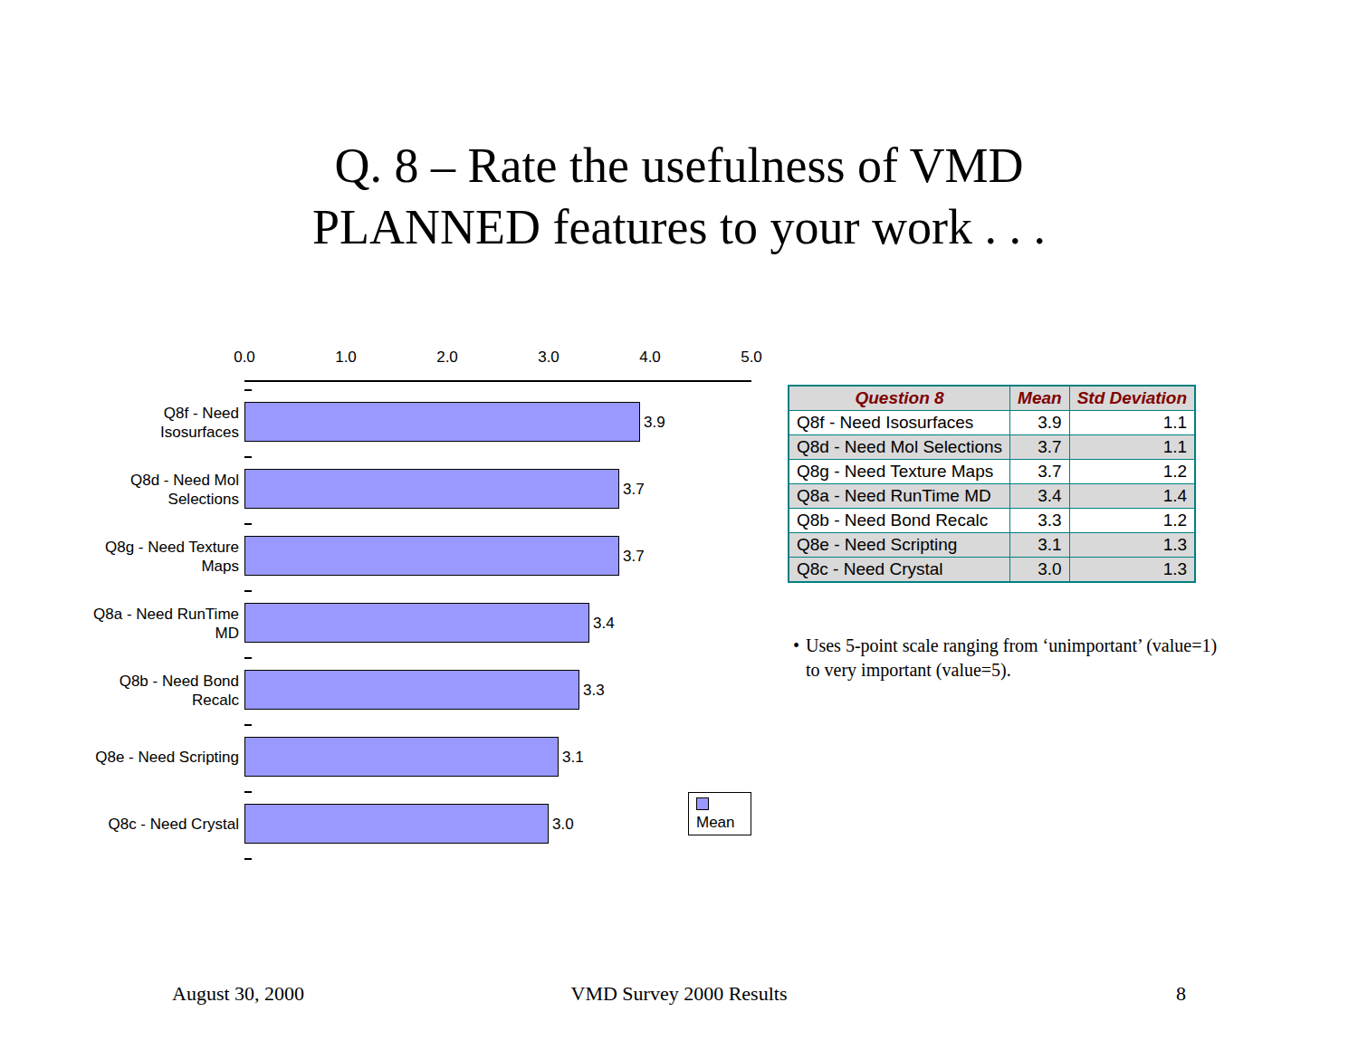Q. 8 – Rate the usefulness of VMD
PLANNED features to your work . . .
0.0 1.0 2.0 3.0 4.0 5.0
Q8f - Need
Isosurfaces
3.9
Q8d - Need Mol
Selections
3.7
Q8g - Need Texture
Maps
3.7
Q8a - Need RunTime
MD
3.4
Q8b - Need Bond
Recalc
3.3
Q8e - Need Scripting
3.1
Q8c - Need Crystal
3.0
Mean
| Question 8 | Mean | Std Deviation |
| --- | --- | --- |
| Q8f - Need Isosurfaces | 3.9 | 1.1 |
| Q8d - Need Mol Selections | 3.7 | 1.1 |
| Q8g - Need Texture Maps | 3.7 | 1.2 |
| Q8a - Need RunTime MD | 3.4 | 1.4 |
| Q8b - Need Bond Recalc | 3.3 | 1.2 |
| Q8e - Need Scripting | 3.1 | 1.3 |
| Q8c - Need Crystal | 3.0 | 1.3 |
•Uses 5-point scale ranging from ‘unimportant’ (value=1) to very important (value=5).
August 30, 2000 VMD Survey 2000 Results 8